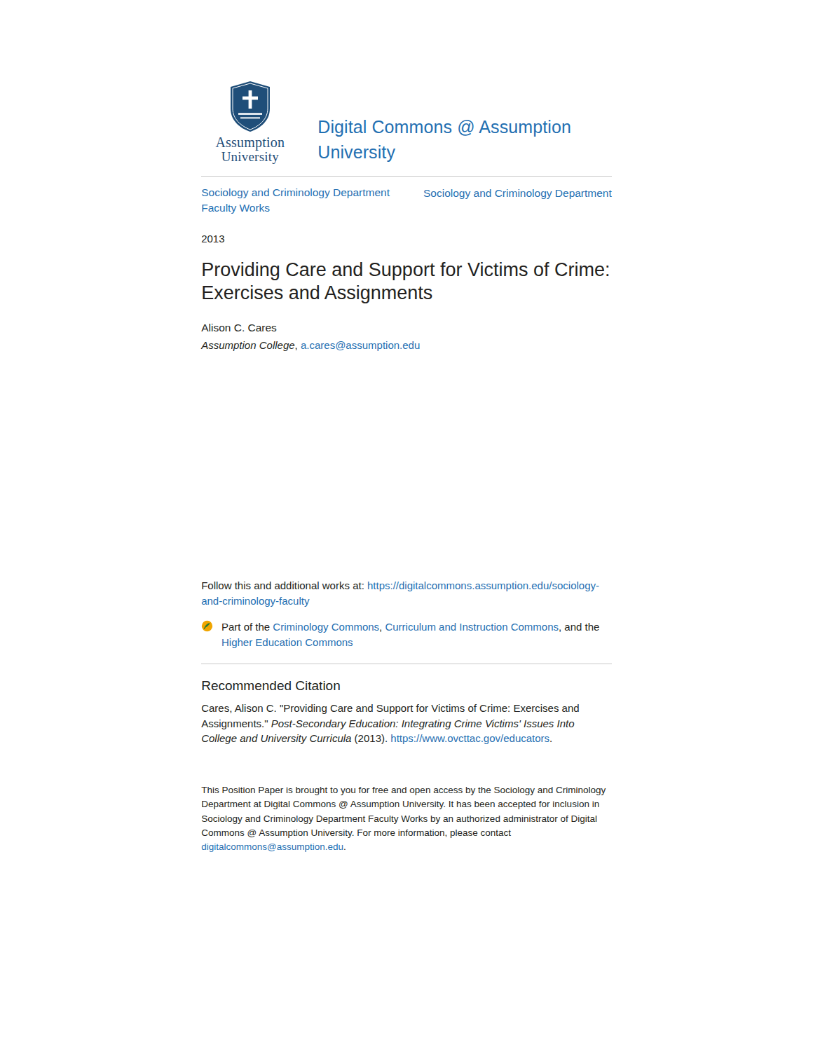AssumptionUniversity
Digital Commons @ Assumption University
Sociology and Criminology Department Faculty Works
Sociology and Criminology Department
2013
Providing Care and Support for Victims of Crime: Exercises and Assignments
Alison C. Cares
Assumption College, a.cares@assumption.edu
Follow this and additional works at: https://digitalcommons.assumption.edu/sociology-and-criminology-faculty
Part of the Criminology Commons, Curriculum and Instruction Commons, and the Higher Education Commons
Recommended Citation
Cares, Alison C. "Providing Care and Support for Victims of Crime: Exercises and Assignments." Post-Secondary Education: Integrating Crime Victims' Issues Into College and University Curricula (2013). https://www.ovcttac.gov/educators.
This Position Paper is brought to you for free and open access by the Sociology and Criminology Department at Digital Commons @ Assumption University. It has been accepted for inclusion in Sociology and Criminology Department Faculty Works by an authorized administrator of Digital Commons @ Assumption University. For more information, please contact digitalcommons@assumption.edu.